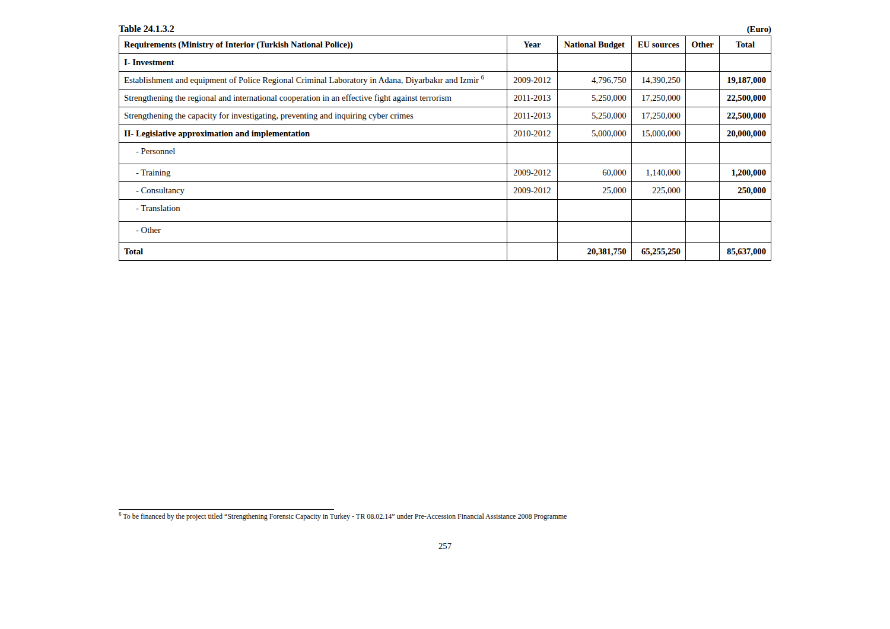Table 24.1.3.2 (Euro)
| Requirements (Ministry of Interior (Turkish National Police)) | Year | National Budget | EU sources | Other | Total |
| --- | --- | --- | --- | --- | --- |
| I- Investment | | | | | |
| Establishment and equipment of Police Regional Criminal Laboratory in Adana, Diyarbakır and Izmir 6 | 2009-2012 | 4,796,750 | 14,390,250 | | 19,187,000 |
| Strengthening the regional and international cooperation in an effective fight against terrorism | 2011-2013 | 5,250,000 | 17,250,000 | | 22,500,000 |
| Strengthening the capacity for investigating, preventing and inquiring cyber crimes | 2011-2013 | 5,250,000 | 17,250,000 | | 22,500,000 |
| II- Legislative approximation and implementation | 2010-2012 | 5,000,000 | 15,000,000 | | 20,000,000 |
| - Personnel | | | | | |
| - Training | 2009-2012 | 60,000 | 1,140,000 | | 1,200,000 |
| - Consultancy | 2009-2012 | 25,000 | 225,000 | | 250,000 |
| - Translation | | | | | |
| - Other | | | | | |
| Total | | 20,381,750 | 65,255,250 | | 85,637,000 |
6 To be financed by the project titled “Strengthening Forensic Capacity in Turkey - TR 08.02.14” under Pre-Accession Financial Assistance 2008 Programme
257